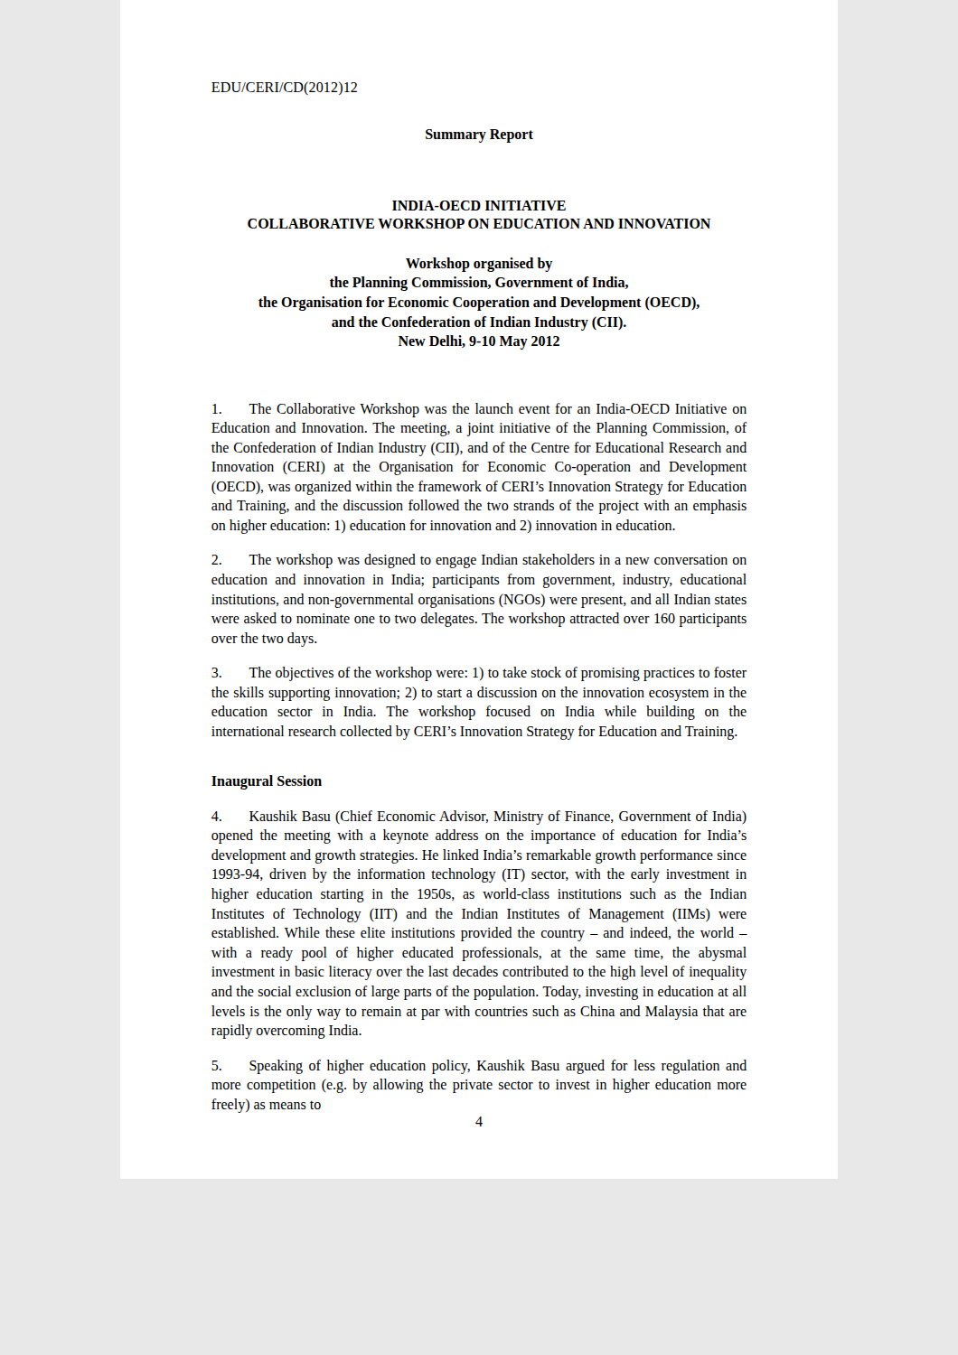EDU/CERI/CD(2012)12
Summary Report
INDIA-OECD INITIATIVE
COLLABORATIVE WORKSHOP ON EDUCATION AND INNOVATION
Workshop organised by
the Planning Commission, Government of India,
the Organisation for Economic Cooperation and Development (OECD),
and the Confederation of Indian Industry (CII).
New Delhi, 9-10 May 2012
1. The Collaborative Workshop was the launch event for an India-OECD Initiative on Education and Innovation. The meeting, a joint initiative of the Planning Commission, of the Confederation of Indian Industry (CII), and of the Centre for Educational Research and Innovation (CERI) at the Organisation for Economic Co-operation and Development (OECD), was organized within the framework of CERI’s Innovation Strategy for Education and Training, and the discussion followed the two strands of the project with an emphasis on higher education: 1) education for innovation and 2) innovation in education.
2. The workshop was designed to engage Indian stakeholders in a new conversation on education and innovation in India; participants from government, industry, educational institutions, and non-governmental organisations (NGOs) were present, and all Indian states were asked to nominate one to two delegates. The workshop attracted over 160 participants over the two days.
3. The objectives of the workshop were: 1) to take stock of promising practices to foster the skills supporting innovation; 2) to start a discussion on the innovation ecosystem in the education sector in India. The workshop focused on India while building on the international research collected by CERI’s Innovation Strategy for Education and Training.
Inaugural Session
4. Kaushik Basu (Chief Economic Advisor, Ministry of Finance, Government of India) opened the meeting with a keynote address on the importance of education for India’s development and growth strategies. He linked India’s remarkable growth performance since 1993-94, driven by the information technology (IT) sector, with the early investment in higher education starting in the 1950s, as world-class institutions such as the Indian Institutes of Technology (IIT) and the Indian Institutes of Management (IIMs) were established. While these elite institutions provided the country – and indeed, the world – with a ready pool of higher educated professionals, at the same time, the abysmal investment in basic literacy over the last decades contributed to the high level of inequality and the social exclusion of large parts of the population. Today, investing in education at all levels is the only way to remain at par with countries such as China and Malaysia that are rapidly overcoming India.
5. Speaking of higher education policy, Kaushik Basu argued for less regulation and more competition (e.g. by allowing the private sector to invest in higher education more freely) as means to
4